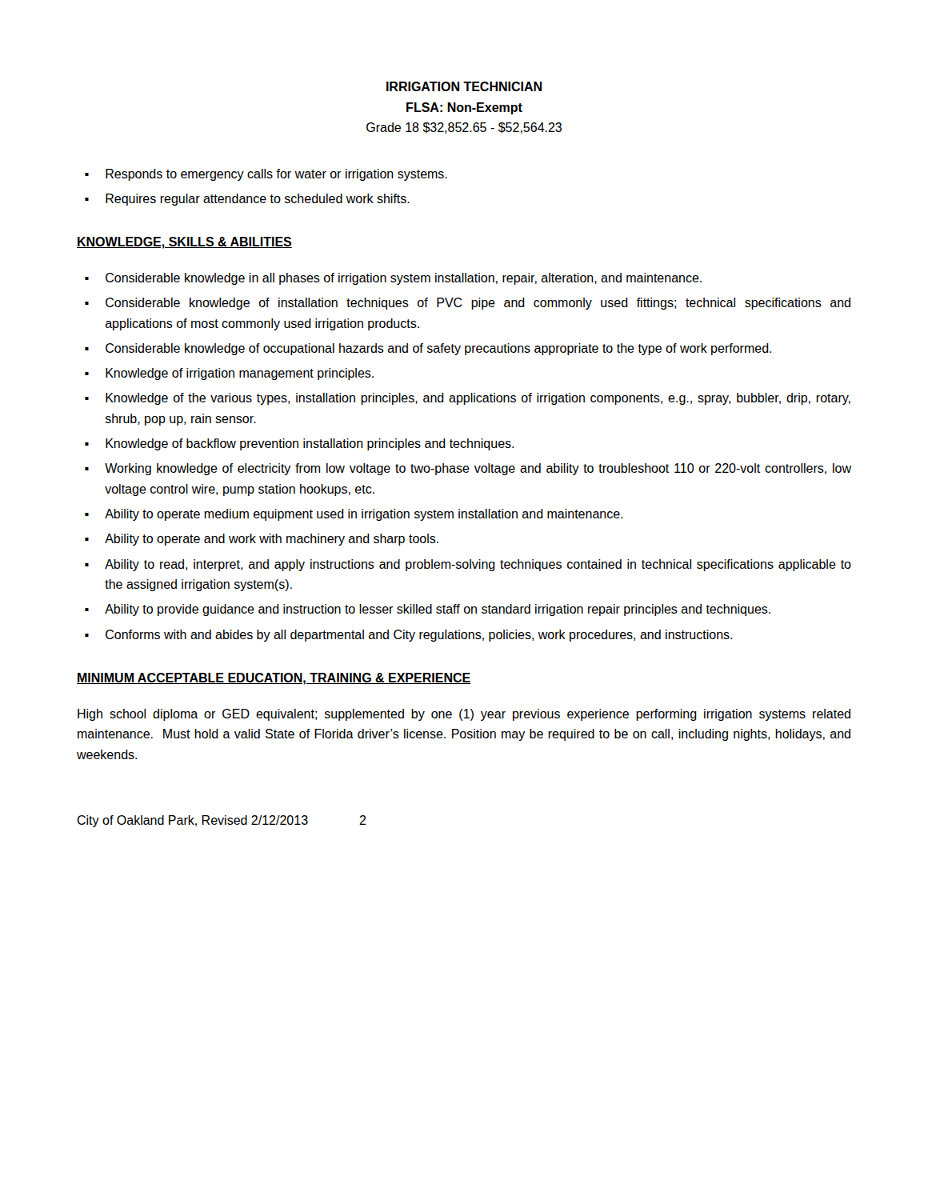IRRIGATION TECHNICIAN
FLSA: Non-Exempt
Grade 18 $32,852.65 - $52,564.23
Responds to emergency calls for water or irrigation systems.
Requires regular attendance to scheduled work shifts.
KNOWLEDGE, SKILLS & ABILITIES
Considerable knowledge in all phases of irrigation system installation, repair, alteration, and maintenance.
Considerable knowledge of installation techniques of PVC pipe and commonly used fittings; technical specifications and applications of most commonly used irrigation products.
Considerable knowledge of occupational hazards and of safety precautions appropriate to the type of work performed.
Knowledge of irrigation management principles.
Knowledge of the various types, installation principles, and applications of irrigation components, e.g., spray, bubbler, drip, rotary, shrub, pop up, rain sensor.
Knowledge of backflow prevention installation principles and techniques.
Working knowledge of electricity from low voltage to two-phase voltage and ability to troubleshoot 110 or 220-volt controllers, low voltage control wire, pump station hookups, etc.
Ability to operate medium equipment used in irrigation system installation and maintenance.
Ability to operate and work with machinery and sharp tools.
Ability to read, interpret, and apply instructions and problem-solving techniques contained in technical specifications applicable to the assigned irrigation system(s).
Ability to provide guidance and instruction to lesser skilled staff on standard irrigation repair principles and techniques.
Conforms with and abides by all departmental and City regulations, policies, work procedures, and instructions.
MINIMUM ACCEPTABLE EDUCATION, TRAINING & EXPERIENCE
High school diploma or GED equivalent; supplemented by one (1) year previous experience performing irrigation systems related maintenance. Must hold a valid State of Florida driver’s license. Position may be required to be on call, including nights, holidays, and weekends.
City of Oakland Park, Revised 2/12/20132